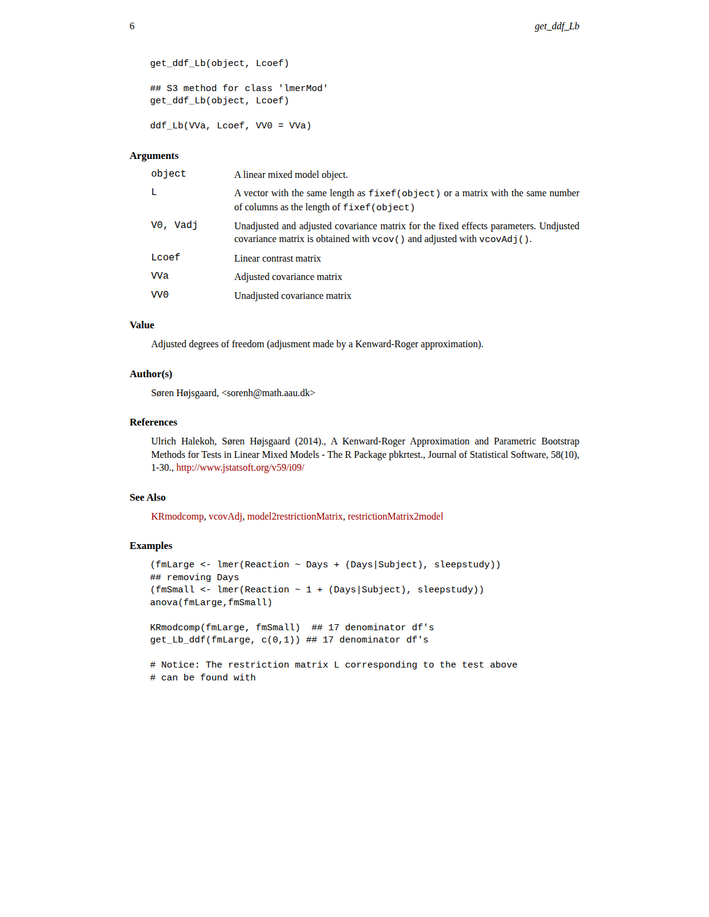6 get_ddf_Lb
get_ddf_Lb(object, Lcoef)

## S3 method for class 'lmerMod'
get_ddf_Lb(object, Lcoef)

ddf_Lb(VVa, Lcoef, VV0 = VVa)
Arguments
object
A linear mixed model object.
L
A vector with the same length as fixef(object) or a matrix with the same number of columns as the length of fixef(object)
V0, Vadj
Unadjusted and adjusted covariance matrix for the fixed effects parameters. Undjusted covariance matrix is obtained with vcov() and adjusted with vcovAdj().
Lcoef
Linear contrast matrix
VVa
Adjusted covariance matrix
VV0
Unadjusted covariance matrix
Value
Adjusted degrees of freedom (adjusment made by a Kenward-Roger approximation).
Author(s)
Søren Højsgaard, <sorenh@math.aau.dk>
References
Ulrich Halekoh, Søren Højsgaard (2014)., A Kenward-Roger Approximation and Parametric Bootstrap Methods for Tests in Linear Mixed Models - The R Package pbkrtest., Journal of Statistical Software, 58(10), 1-30., http://www.jstatsoft.org/v59/i09/
See Also
KRmodcomp, vcovAdj, model2restrictionMatrix, restrictionMatrix2model
Examples
(fmLarge <- lmer(Reaction ~ Days + (Days|Subject), sleepstudy))
## removing Days
(fmSmall <- lmer(Reaction ~ 1 + (Days|Subject), sleepstudy))
anova(fmLarge,fmSmall)

KRmodcomp(fmLarge, fmSmall)  ## 17 denominator df's
get_Lb_ddf(fmLarge, c(0,1)) ## 17 denominator df's

# Notice: The restriction matrix L corresponding to the test above
# can be found with